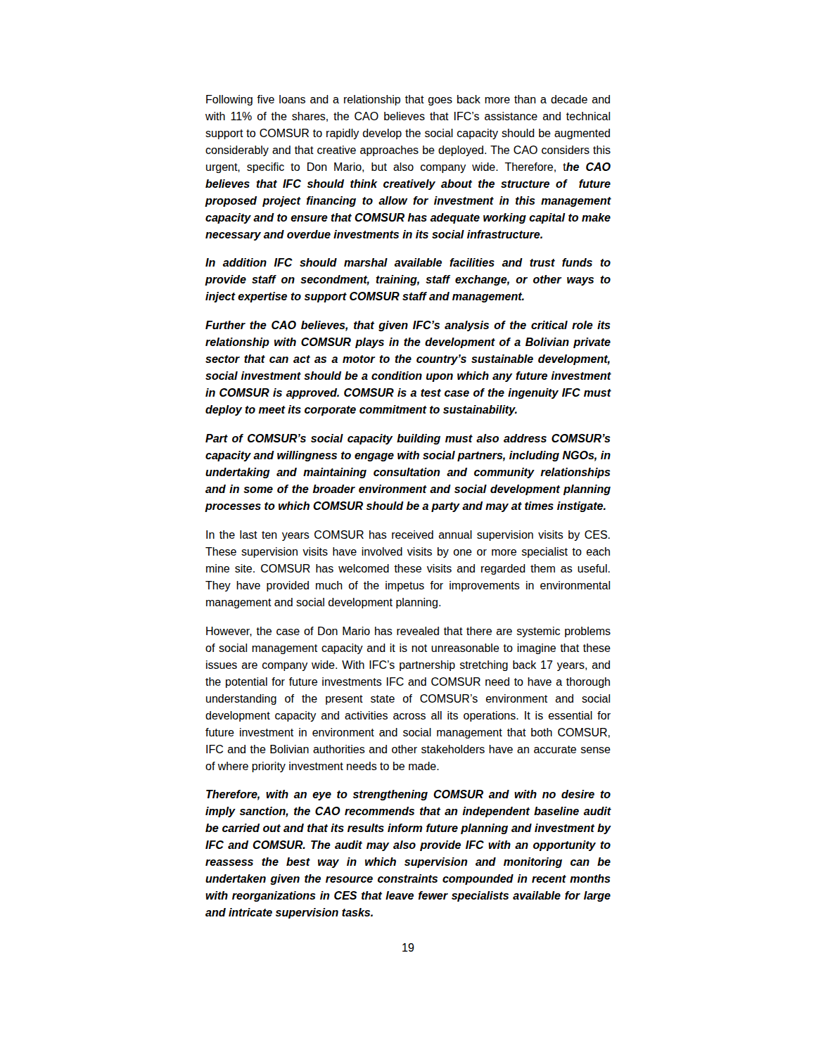Following five loans and a relationship that goes back more than a decade and with 11% of the shares, the CAO believes that IFC’s assistance and technical support to COMSUR to rapidly develop the social capacity should be augmented considerably and that creative approaches be deployed. The CAO considers this urgent, specific to Don Mario, but also company wide. Therefore, the CAO believes that IFC should think creatively about the structure of future proposed project financing to allow for investment in this management capacity and to ensure that COMSUR has adequate working capital to make necessary and overdue investments in its social infrastructure.
In addition IFC should marshal available facilities and trust funds to provide staff on secondment, training, staff exchange, or other ways to inject expertise to support COMSUR staff and management.
Further the CAO believes, that given IFC’s analysis of the critical role its relationship with COMSUR plays in the development of a Bolivian private sector that can act as a motor to the country’s sustainable development, social investment should be a condition upon which any future investment in COMSUR is approved. COMSUR is a test case of the ingenuity IFC must deploy to meet its corporate commitment to sustainability.
Part of COMSUR’s social capacity building must also address COMSUR’s capacity and willingness to engage with social partners, including NGOs, in undertaking and maintaining consultation and community relationships and in some of the broader environment and social development planning processes to which COMSUR should be a party and may at times instigate.
In the last ten years COMSUR has received annual supervision visits by CES. These supervision visits have involved visits by one or more specialist to each mine site. COMSUR has welcomed these visits and regarded them as useful. They have provided much of the impetus for improvements in environmental management and social development planning.
However, the case of Don Mario has revealed that there are systemic problems of social management capacity and it is not unreasonable to imagine that these issues are company wide. With IFC’s partnership stretching back 17 years, and the potential for future investments IFC and COMSUR need to have a thorough understanding of the present state of COMSUR’s environment and social development capacity and activities across all its operations. It is essential for future investment in environment and social management that both COMSUR, IFC and the Bolivian authorities and other stakeholders have an accurate sense of where priority investment needs to be made.
Therefore, with an eye to strengthening COMSUR and with no desire to imply sanction, the CAO recommends that an independent baseline audit be carried out and that its results inform future planning and investment by IFC and COMSUR. The audit may also provide IFC with an opportunity to reassess the best way in which supervision and monitoring can be undertaken given the resource constraints compounded in recent months with reorganizations in CES that leave fewer specialists available for large and intricate supervision tasks.
19